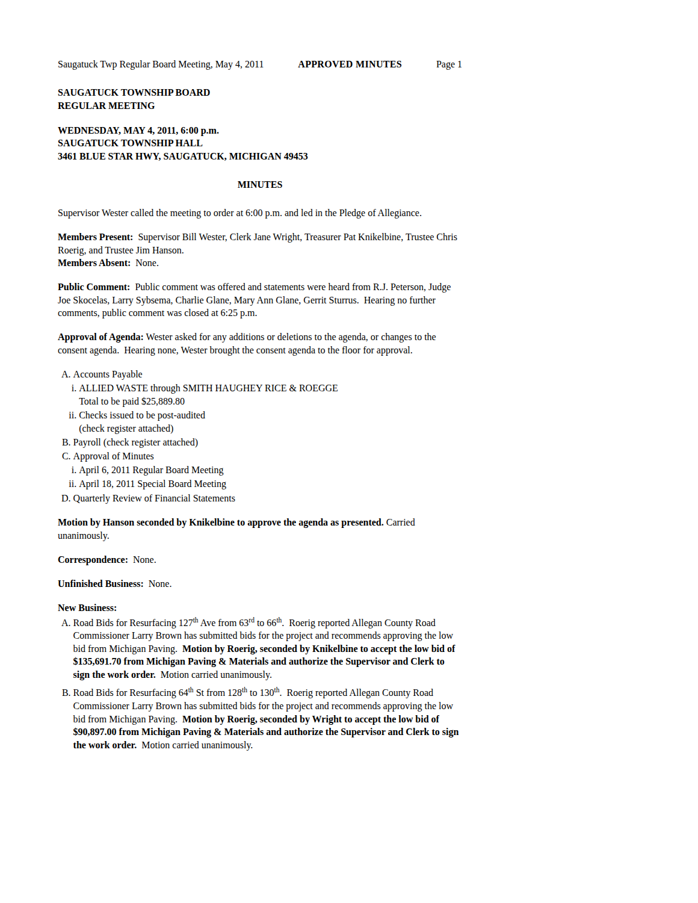Saugatuck Twp Regular Board Meeting, May 4, 2011 APPROVED MINUTES Page 1
SAUGATUCK TOWNSHIP BOARD
REGULAR MEETING
WEDNESDAY, MAY 4, 2011, 6:00 p.m.
SAUGATUCK TOWNSHIP HALL
3461 BLUE STAR HWY, SAUGATUCK, MICHIGAN 49453
MINUTES
Supervisor Wester called the meeting to order at 6:00 p.m. and led in the Pledge of Allegiance.
Members Present: Supervisor Bill Wester, Clerk Jane Wright, Treasurer Pat Knikelbine, Trustee Chris Roerig, and Trustee Jim Hanson.
Members Absent: None.
Public Comment: Public comment was offered and statements were heard from R.J. Peterson, Judge Joe Skocelas, Larry Sybsema, Charlie Glane, Mary Ann Glane, Gerrit Sturrus. Hearing no further comments, public comment was closed at 6:25 p.m.
Approval of Agenda: Wester asked for any additions or deletions to the agenda, or changes to the consent agenda. Hearing none, Wester brought the consent agenda to the floor for approval.
Accounts Payable
ALLIED WASTE through SMITH HAUGHEY RICE & ROEGGE
Total to be paid $25,889.80
Checks issued to be post-audited
(check register attached)
Payroll (check register attached)
Approval of Minutes
April 6, 2011 Regular Board Meeting
April 18, 2011 Special Board Meeting
Quarterly Review of Financial Statements
Motion by Hanson seconded by Knikelbine to approve the agenda as presented. Carried unanimously.
Correspondence: None.
Unfinished Business: None.
New Business:
Road Bids for Resurfacing 127th Ave from 63rd to 66th. Roerig reported Allegan County Road Commissioner Larry Brown has submitted bids for the project and recommends approving the low bid from Michigan Paving. Motion by Roerig, seconded by Knikelbine to accept the low bid of $135,691.70 from Michigan Paving & Materials and authorize the Supervisor and Clerk to sign the work order. Motion carried unanimously.
Road Bids for Resurfacing 64th St from 128th to 130th. Roerig reported Allegan County Road Commissioner Larry Brown has submitted bids for the project and recommends approving the low bid from Michigan Paving. Motion by Roerig, seconded by Wright to accept the low bid of $90,897.00 from Michigan Paving & Materials and authorize the Supervisor and Clerk to sign the work order. Motion carried unanimously.